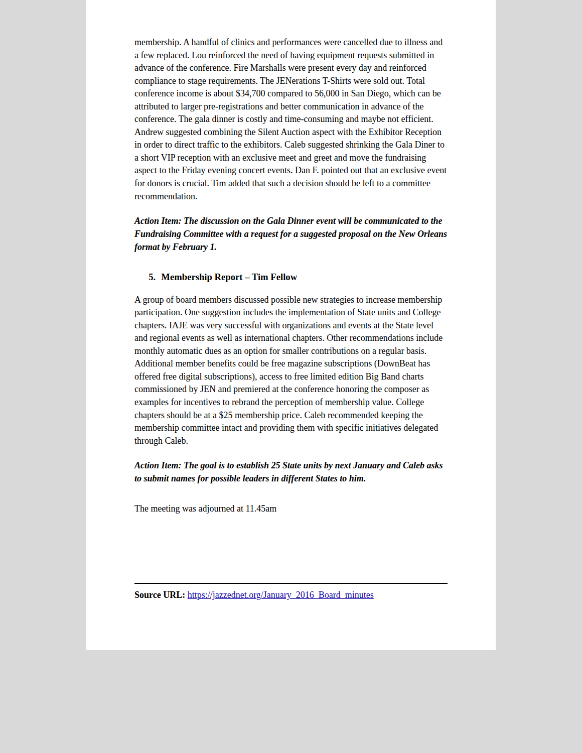membership. A handful of clinics and performances were cancelled due to illness and a few replaced. Lou reinforced the need of having equipment requests submitted in advance of the conference. Fire Marshalls were present every day and reinforced compliance to stage requirements. The JENerations T-Shirts were sold out. Total conference income is about $34,700 compared to 56,000 in San Diego, which can be attributed to larger pre-registrations and better communication in advance of the conference. The gala dinner is costly and time-consuming and maybe not efficient. Andrew suggested combining the Silent Auction aspect with the Exhibitor Reception in order to direct traffic to the exhibitors. Caleb suggested shrinking the Gala Diner to a short VIP reception with an exclusive meet and greet and move the fundraising aspect to the Friday evening concert events. Dan F. pointed out that an exclusive event for donors is crucial. Tim added that such a decision should be left to a committee recommendation.
Action Item: The discussion on the Gala Dinner event will be communicated to the Fundraising Committee with a request for a suggested proposal on the New Orleans format by February 1.
Membership Report – Tim Fellow
A group of board members discussed possible new strategies to increase membership participation. One suggestion includes the implementation of State units and College chapters. IAJE was very successful with organizations and events at the State level and regional events as well as international chapters. Other recommendations include monthly automatic dues as an option for smaller contributions on a regular basis. Additional member benefits could be free magazine subscriptions (DownBeat has offered free digital subscriptions), access to free limited edition Big Band charts commissioned by JEN and premiered at the conference honoring the composer as examples for incentives to rebrand the perception of membership value. College chapters should be at a $25 membership price. Caleb recommended keeping the membership committee intact and providing them with specific initiatives delegated through Caleb.
Action Item: The goal is to establish 25 State units by next January and Caleb asks to submit names for possible leaders in different States to him.
The meeting was adjourned at 11.45am
Source URL: https://jazzednet.org/January_2016_Board_minutes